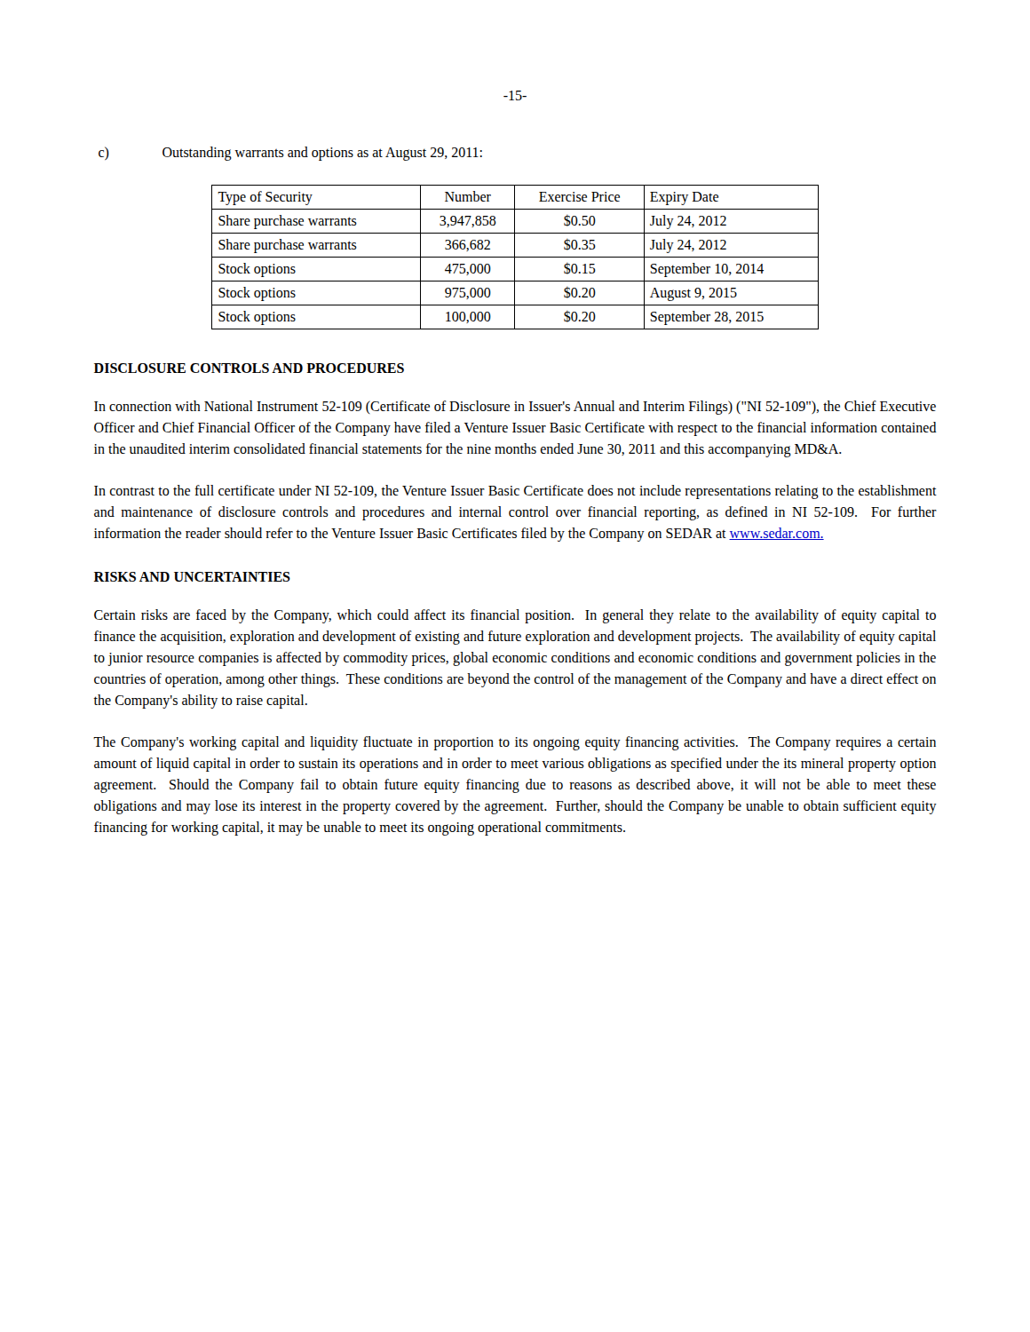-15-
c)
Outstanding warrants and options as at August 29, 2011:
| Type of Security | Number | Exercise Price | Expiry Date |
| Share purchase warrants | 3,947,858 | $0.50 | July 24, 2012 |
| Share purchase warrants | 366,682 | $0.35 | July 24, 2012 |
| Stock options | 475,000 | $0.15 | September 10, 2014 |
| Stock options | 975,000 | $0.20 | August 9, 2015 |
| Stock options | 100,000 | $0.20 | September 28, 2015 |
DISCLOSURE CONTROLS AND PROCEDURES
In connection with National Instrument 52-109 (Certificate of Disclosure in Issuer's Annual and Interim Filings) ("NI 52-109"), the Chief Executive Officer and Chief Financial Officer of the Company have filed a Venture Issuer Basic Certificate with respect to the financial information contained in the unaudited interim consolidated financial statements for the nine months ended June 30, 2011 and this accompanying MD&A.
In contrast to the full certificate under NI 52-109, the Venture Issuer Basic Certificate does not include representations relating to the establishment and maintenance of disclosure controls and procedures and internal control over financial reporting, as defined in NI 52-109. For further information the reader should refer to the Venture Issuer Basic Certificates filed by the Company on SEDAR at www.sedar.com.
RISKS AND UNCERTAINTIES
Certain risks are faced by the Company, which could affect its financial position. In general they relate to the availability of equity capital to finance the acquisition, exploration and development of existing and future exploration and development projects. The availability of equity capital to junior resource companies is affected by commodity prices, global economic conditions and economic conditions and government policies in the countries of operation, among other things. These conditions are beyond the control of the management of the Company and have a direct effect on the Company's ability to raise capital.
The Company's working capital and liquidity fluctuate in proportion to its ongoing equity financing activities. The Company requires a certain amount of liquid capital in order to sustain its operations and in order to meet various obligations as specified under the its mineral property option agreement. Should the Company fail to obtain future equity financing due to reasons as described above, it will not be able to meet these obligations and may lose its interest in the property covered by the agreement. Further, should the Company be unable to obtain sufficient equity financing for working capital, it may be unable to meet its ongoing operational commitments.